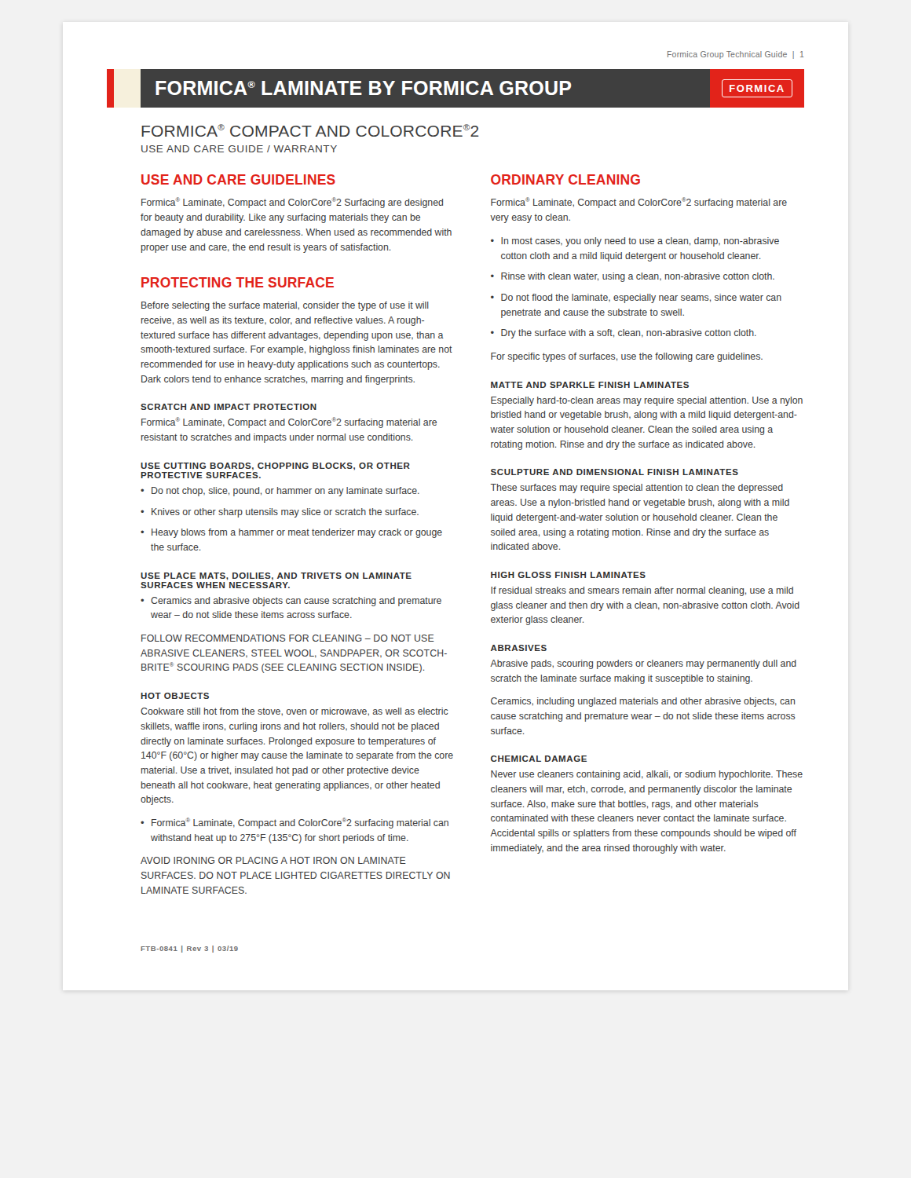Formica Group Technical Guide | 1
FORMICA® LAMINATE BY FORMICA GROUP
FORMICA
FORMICA® COMPACT AND COLORCORE®2
USE AND CARE GUIDE / WARRANTY
USE AND CARE GUIDELINES
Formica® Laminate, Compact and ColorCore®2 Surfacing are designed for beauty and durability. Like any surfacing materials they can be damaged by abuse and carelessness. When used as recommended with proper use and care, the end result is years of satisfaction.
PROTECTING THE SURFACE
Before selecting the surface material, consider the type of use it will receive, as well as its texture, color, and reflective values. A rough-textured surface has different advantages, depending upon use, than a smooth-textured surface. For example, highgloss finish laminates are not recommended for use in heavy-duty applications such as countertops. Dark colors tend to enhance scratches, marring and fingerprints.
SCRATCH AND IMPACT PROTECTION
Formica® Laminate, Compact and ColorCore®2 surfacing material are resistant to scratches and impacts under normal use conditions.
USE CUTTING BOARDS, CHOPPING BLOCKS, OR OTHER PROTECTIVE SURFACES.
Do not chop, slice, pound, or hammer on any laminate surface.
Knives or other sharp utensils may slice or scratch the surface.
Heavy blows from a hammer or meat tenderizer may crack or gouge the surface.
USE PLACE MATS, DOILIES, AND TRIVETS ON LAMINATE SURFACES WHEN NECESSARY.
Ceramics and abrasive objects can cause scratching and premature wear – do not slide these items across surface.
FOLLOW RECOMMENDATIONS FOR CLEANING – DO NOT USE ABRASIVE CLEANERS, STEEL WOOL, SANDPAPER, OR SCOTCH-BRITE® SCOURING PADS (SEE CLEANING SECTION INSIDE).
HOT OBJECTS
Cookware still hot from the stove, oven or microwave, as well as electric skillets, waffle irons, curling irons and hot rollers, should not be placed directly on laminate surfaces. Prolonged exposure to temperatures of 140°F (60°C) or higher may cause the laminate to separate from the core material. Use a trivet, insulated hot pad or other protective device beneath all hot cookware, heat generating appliances, or other heated objects.
Formica® Laminate, Compact and ColorCore®2 surfacing material can withstand heat up to 275°F (135°C) for short periods of time.
AVOID IRONING OR PLACING A HOT IRON ON LAMINATE SURFACES. DO NOT PLACE LIGHTED CIGARETTES DIRECTLY ON LAMINATE SURFACES.
ORDINARY CLEANING
Formica® Laminate, Compact and ColorCore®2 surfacing material are very easy to clean.
In most cases, you only need to use a clean, damp, non-abrasive cotton cloth and a mild liquid detergent or household cleaner.
Rinse with clean water, using a clean, non-abrasive cotton cloth.
Do not flood the laminate, especially near seams, since water can penetrate and cause the substrate to swell.
Dry the surface with a soft, clean, non-abrasive cotton cloth.
For specific types of surfaces, use the following care guidelines.
MATTE AND SPARKLE FINISH LAMINATES
Especially hard-to-clean areas may require special attention. Use a nylon bristled hand or vegetable brush, along with a mild liquid detergent-and-water solution or household cleaner. Clean the soiled area using a rotating motion. Rinse and dry the surface as indicated above.
SCULPTURE AND DIMENSIONAL FINISH LAMINATES
These surfaces may require special attention to clean the depressed areas. Use a nylon-bristled hand or vegetable brush, along with a mild liquid detergent-and-water solution or household cleaner. Clean the soiled area, using a rotating motion. Rinse and dry the surface as indicated above.
HIGH GLOSS FINISH LAMINATES
If residual streaks and smears remain after normal cleaning, use a mild glass cleaner and then dry with a clean, non-abrasive cotton cloth. Avoid exterior glass cleaner.
ABRASIVES
Abrasive pads, scouring powders or cleaners may permanently dull and scratch the laminate surface making it susceptible to staining.
Ceramics, including unglazed materials and other abrasive objects, can cause scratching and premature wear – do not slide these items across surface.
CHEMICAL DAMAGE
Never use cleaners containing acid, alkali, or sodium hypochlorite. These cleaners will mar, etch, corrode, and permanently discolor the laminate surface. Also, make sure that bottles, rags, and other materials contaminated with these cleaners never contact the laminate surface. Accidental spills or splatters from these compounds should be wiped off immediately, and the area rinsed thoroughly with water.
FTB-0841|Rev 3|03/19